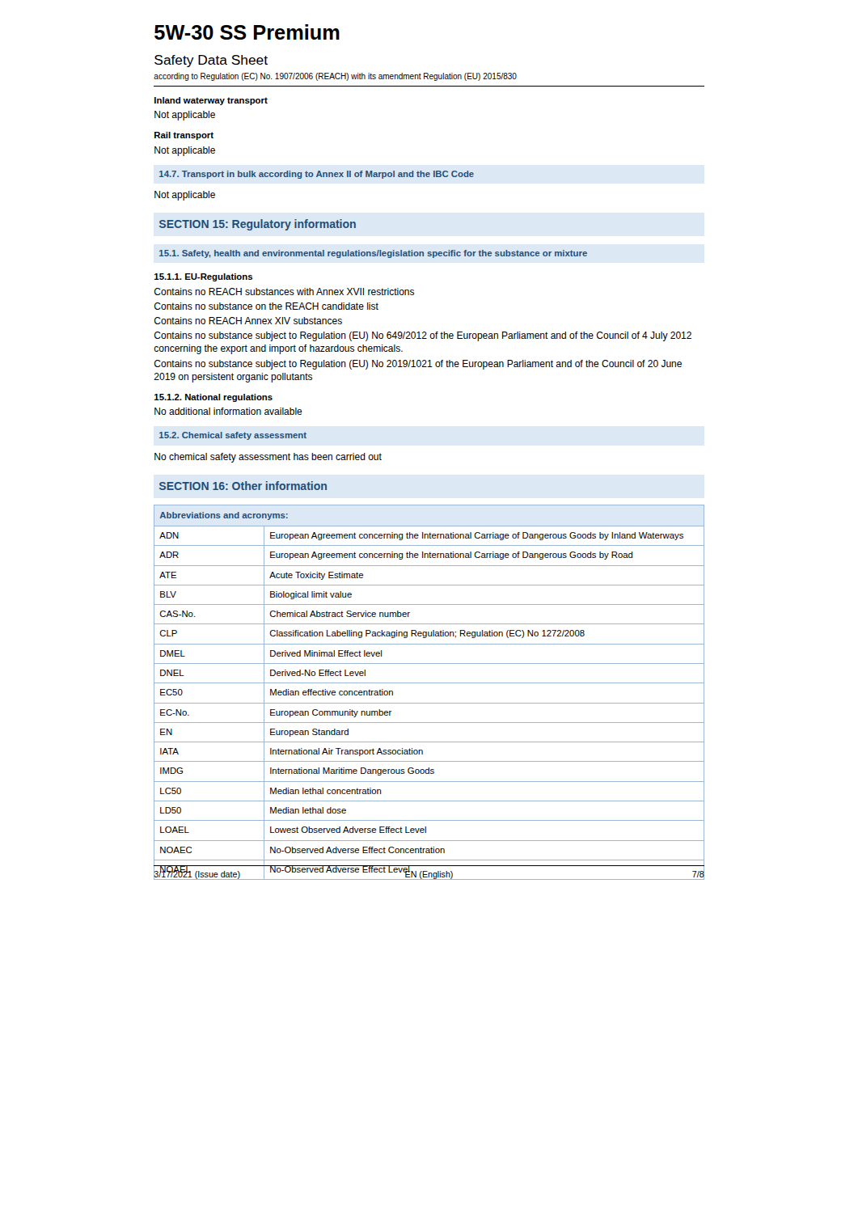5W-30 SS Premium
Safety Data Sheet
according to Regulation (EC) No. 1907/2006 (REACH) with its amendment Regulation (EU) 2015/830
Inland waterway transport
Not applicable
Rail transport
Not applicable
14.7. Transport in bulk according to Annex II of Marpol and the IBC Code
Not applicable
SECTION 15: Regulatory information
15.1. Safety, health and environmental regulations/legislation specific for the substance or mixture
15.1.1. EU-Regulations
Contains no REACH substances with Annex XVII restrictions
Contains no substance on the REACH candidate list
Contains no REACH Annex XIV substances
Contains no substance subject to Regulation (EU) No 649/2012 of the European Parliament and of the Council of 4 July 2012 concerning the export and import of hazardous chemicals.
Contains no substance subject to Regulation (EU) No 2019/1021 of the European Parliament and of the Council of 20 June 2019 on persistent organic pollutants
15.1.2. National regulations
No additional information available
15.2. Chemical safety assessment
No chemical safety assessment has been carried out
SECTION 16: Other information
| Abbreviations and acronyms: |
| --- |
| ADN | European Agreement concerning the International Carriage of Dangerous Goods by Inland Waterways |
| ADR | European Agreement concerning the International Carriage of Dangerous Goods by Road |
| ATE | Acute Toxicity Estimate |
| BLV | Biological limit value |
| CAS-No. | Chemical Abstract Service number |
| CLP | Classification Labelling Packaging Regulation; Regulation (EC) No 1272/2008 |
| DMEL | Derived Minimal Effect level |
| DNEL | Derived-No Effect Level |
| EC50 | Median effective concentration |
| EC-No. | European Community number |
| EN | European Standard |
| IATA | International Air Transport Association |
| IMDG | International Maritime Dangerous Goods |
| LC50 | Median lethal concentration |
| LD50 | Median lethal dose |
| LOAEL | Lowest Observed Adverse Effect Level |
| NOAEC | No-Observed Adverse Effect Concentration |
| NOAEL | No-Observed Adverse Effect Level |
3/17/2021 (Issue date)
EN (English)
7/8